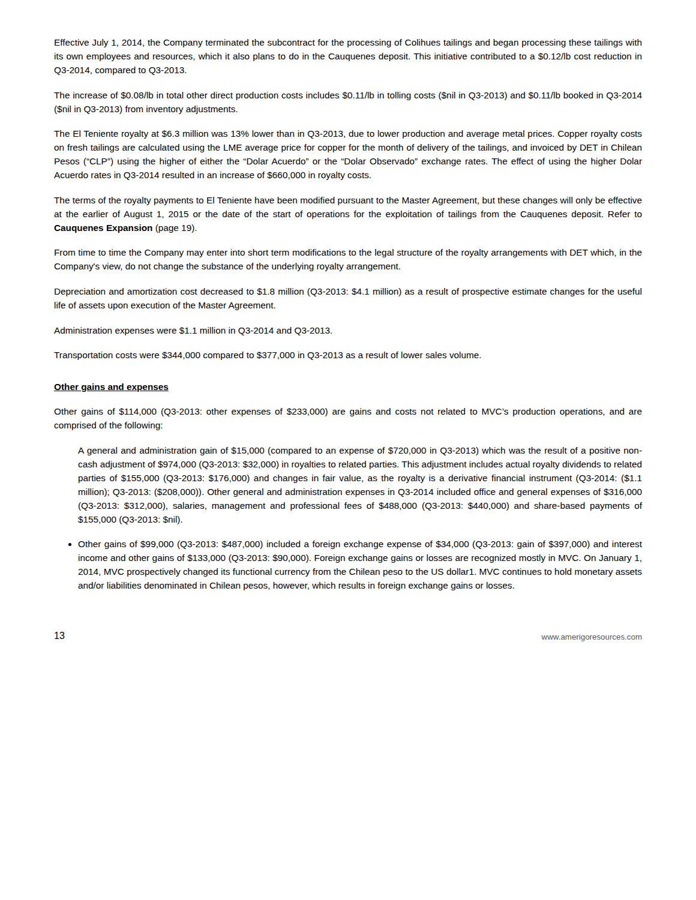Effective July 1, 2014, the Company terminated the subcontract for the processing of Colihues tailings and began processing these tailings with its own employees and resources, which it also plans to do in the Cauquenes deposit. This initiative contributed to a $0.12/lb cost reduction in Q3-2014, compared to Q3-2013.
The increase of $0.08/lb in total other direct production costs includes $0.11/lb in tolling costs ($nil in Q3-2013) and $0.11/lb booked in Q3-2014 ($nil in Q3-2013) from inventory adjustments.
The El Teniente royalty at $6.3 million was 13% lower than in Q3-2013, due to lower production and average metal prices. Copper royalty costs on fresh tailings are calculated using the LME average price for copper for the month of delivery of the tailings, and invoiced by DET in Chilean Pesos (“CLP”) using the higher of either the “Dolar Acuerdo” or the “Dolar Observado” exchange rates. The effect of using the higher Dolar Acuerdo rates in Q3-2014 resulted in an increase of $660,000 in royalty costs.
The terms of the royalty payments to El Teniente have been modified pursuant to the Master Agreement, but these changes will only be effective at the earlier of August 1, 2015 or the date of the start of operations for the exploitation of tailings from the Cauquenes deposit. Refer to Cauquenes Expansion (page 19).
From time to time the Company may enter into short term modifications to the legal structure of the royalty arrangements with DET which, in the Company's view, do not change the substance of the underlying royalty arrangement.
Depreciation and amortization cost decreased to $1.8 million (Q3-2013: $4.1 million) as a result of prospective estimate changes for the useful life of assets upon execution of the Master Agreement.
Administration expenses were $1.1 million in Q3-2014 and Q3-2013.
Transportation costs were $344,000 compared to $377,000 in Q3-2013 as a result of lower sales volume.
Other gains and expenses
Other gains of $114,000 (Q3-2013: other expenses of $233,000) are gains and costs not related to MVC’s production operations, and are comprised of the following:
A general and administration gain of $15,000 (compared to an expense of $720,000 in Q3-2013) which was the result of a positive non-cash adjustment of $974,000 (Q3-2013: $32,000) in royalties to related parties. This adjustment includes actual royalty dividends to related parties of $155,000 (Q3-2013: $176,000) and changes in fair value, as the royalty is a derivative financial instrument (Q3-2014: ($1.1 million); Q3-2013: ($208,000)). Other general and administration expenses in Q3-2014 included office and general expenses of $316,000 (Q3-2013: $312,000), salaries, management and professional fees of $488,000 (Q3-2013: $440,000) and share-based payments of $155,000 (Q3-2013: $nil).
Other gains of $99,000 (Q3-2013: $487,000) included a foreign exchange expense of $34,000 (Q3-2013: gain of $397,000) and interest income and other gains of $133,000 (Q3-2013: $90,000). Foreign exchange gains or losses are recognized mostly in MVC. On January 1, 2014, MVC prospectively changed its functional currency from the Chilean peso to the US dollar1. MVC continues to hold monetary assets and/or liabilities denominated in Chilean pesos, however, which results in foreign exchange gains or losses.
13 www.amerigoresources.com